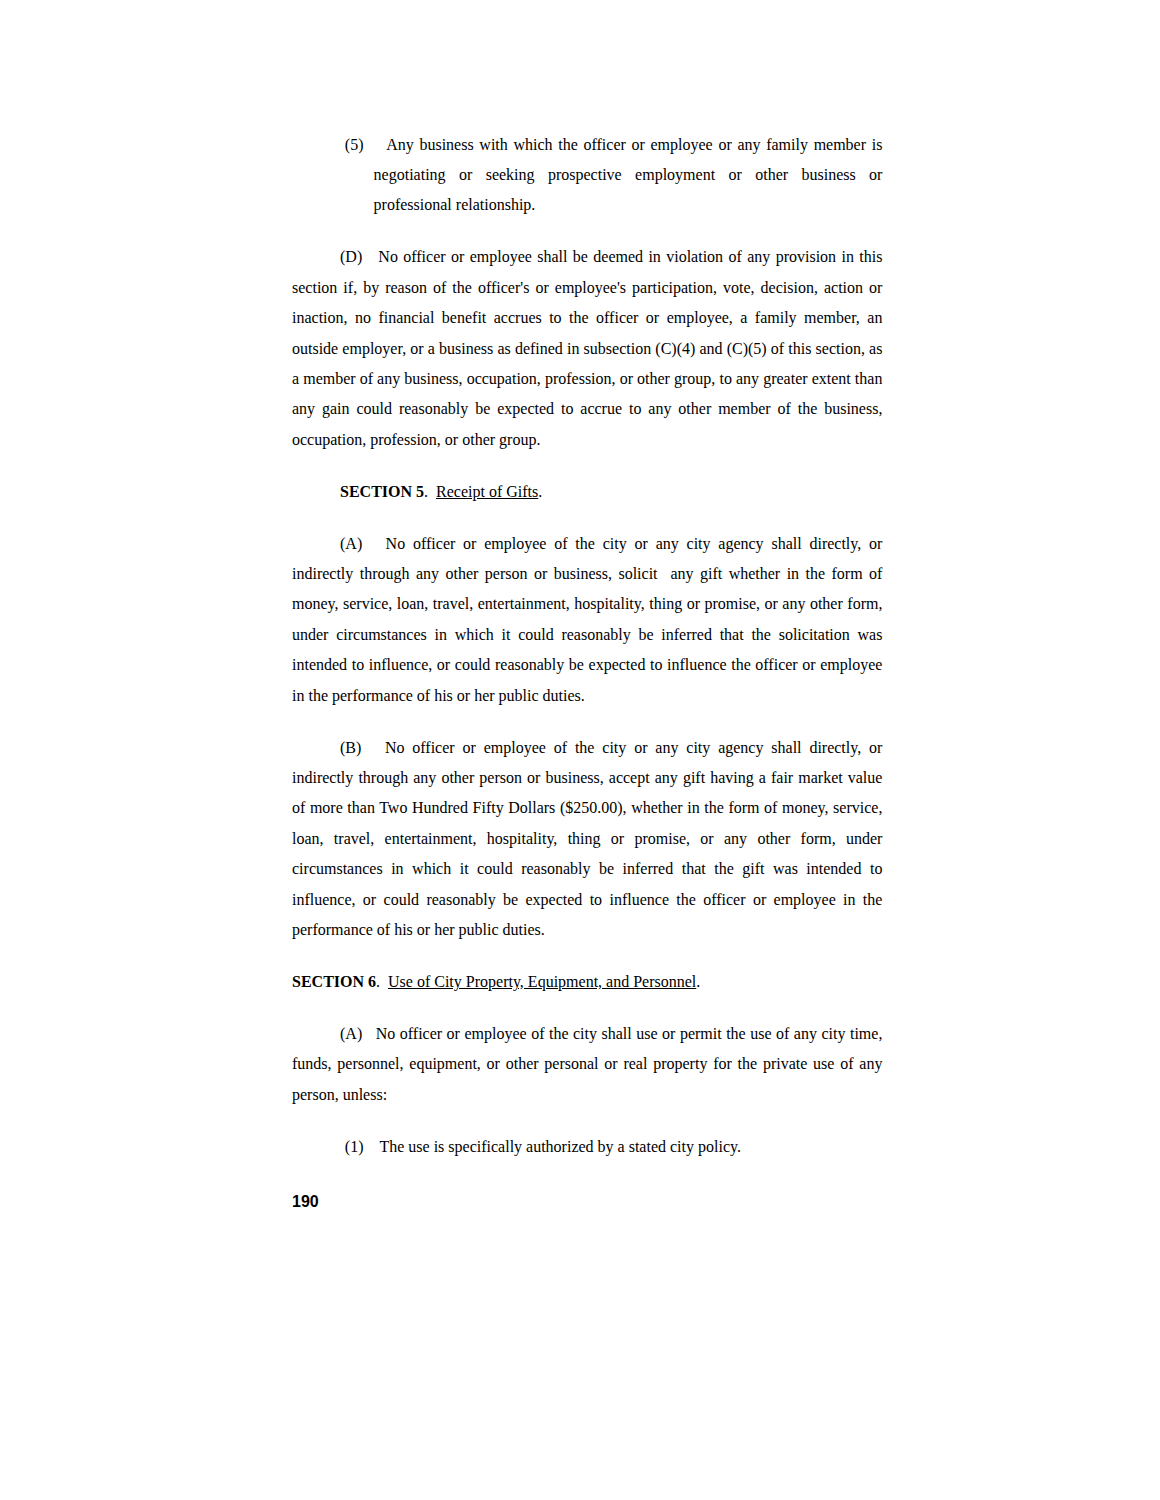(5) Any business with which the officer or employee or any family member is negotiating or seeking prospective employment or other business or professional relationship.
(D) No officer or employee shall be deemed in violation of any provision in this section if, by reason of the officer's or employee's participation, vote, decision, action or inaction, no financial benefit accrues to the officer or employee, a family member, an outside employer, or a business as defined in subsection (C)(4) and (C)(5) of this section, as a member of any business, occupation, profession, or other group, to any greater extent than any gain could reasonably be expected to accrue to any other member of the business, occupation, profession, or other group.
SECTION 5. Receipt of Gifts.
(A) No officer or employee of the city or any city agency shall directly, or indirectly through any other person or business, solicit any gift whether in the form of money, service, loan, travel, entertainment, hospitality, thing or promise, or any other form, under circumstances in which it could reasonably be inferred that the solicitation was intended to influence, or could reasonably be expected to influence the officer or employee in the performance of his or her public duties.
(B) No officer or employee of the city or any city agency shall directly, or indirectly through any other person or business, accept any gift having a fair market value of more than Two Hundred Fifty Dollars ($250.00), whether in the form of money, service, loan, travel, entertainment, hospitality, thing or promise, or any other form, under circumstances in which it could reasonably be inferred that the gift was intended to influence, or could reasonably be expected to influence the officer or employee in the performance of his or her public duties.
SECTION 6. Use of City Property, Equipment, and Personnel.
(A) No officer or employee of the city shall use or permit the use of any city time, funds, personnel, equipment, or other personal or real property for the private use of any person, unless:
(1) The use is specifically authorized by a stated city policy.
190